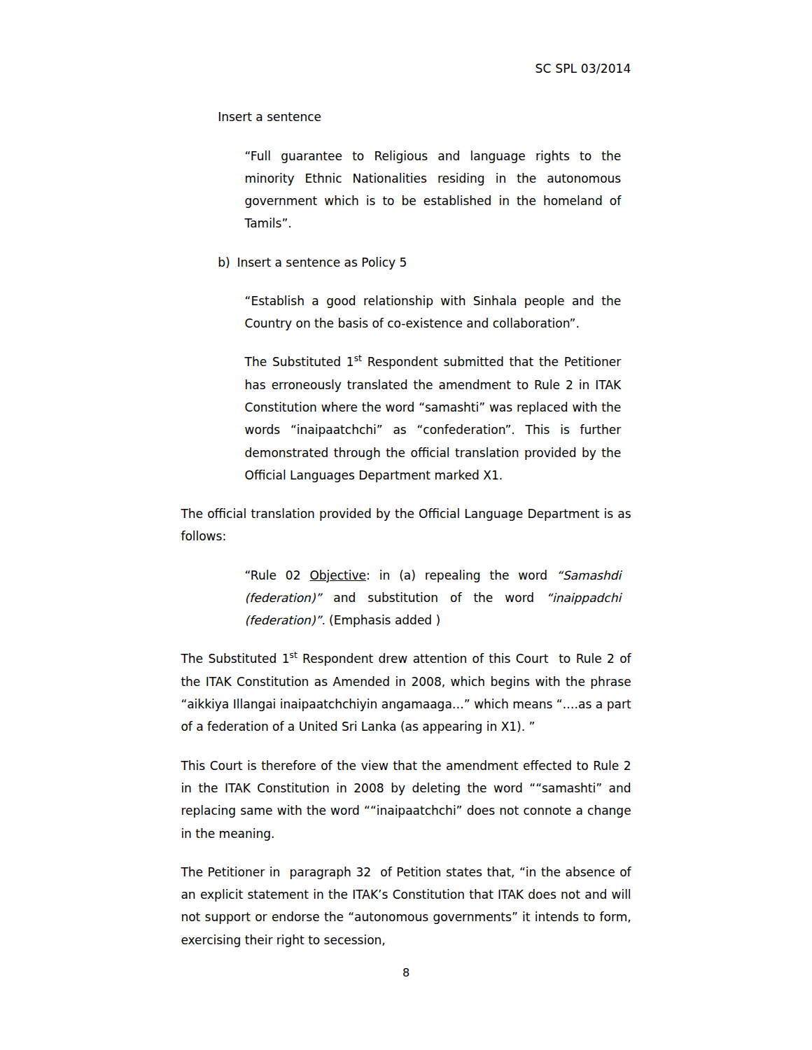SC SPL 03/2014
Insert a sentence
“Full guarantee to Religious and language rights to the minority Ethnic Nationalities residing in the autonomous government which is to be established in the homeland of Tamils”.
b) Insert a sentence as Policy 5
“Establish a good relationship with Sinhala people and the Country on the basis of co-existence and collaboration”.
The Substituted 1st Respondent submitted that the Petitioner has erroneously translated the amendment to Rule 2 in ITAK Constitution where the word “samashti” was replaced with the words “inaipaatchchi” as “confederation”. This is further demonstrated through the official translation provided by the Official Languages Department marked X1.
The official translation provided by the Official Language Department is as follows:
“Rule 02 Objective: in (a) repealing the word “Samashdi (federation)” and substitution of the word “inaippadchi (federation)”. (Emphasis added )
The Substituted 1st Respondent drew attention of this Court to Rule 2 of the ITAK Constitution as Amended in 2008, which begins with the phrase “aikkiya Illangai inaipaatchchiyin angamaaga…” which means “….as a part of a federation of a United Sri Lanka (as appearing in X1). ”
This Court is therefore of the view that the amendment effected to Rule 2 in the ITAK Constitution in 2008 by deleting the word ““samashti” and replacing same with the word ““inaipaatchchi” does not connote a change in the meaning.
The Petitioner in paragraph 32 of Petition states that, “in the absence of an explicit statement in the ITAK’s Constitution that ITAK does not and will not support or endorse the “autonomous governments” it intends to form, exercising their right to secession,
8